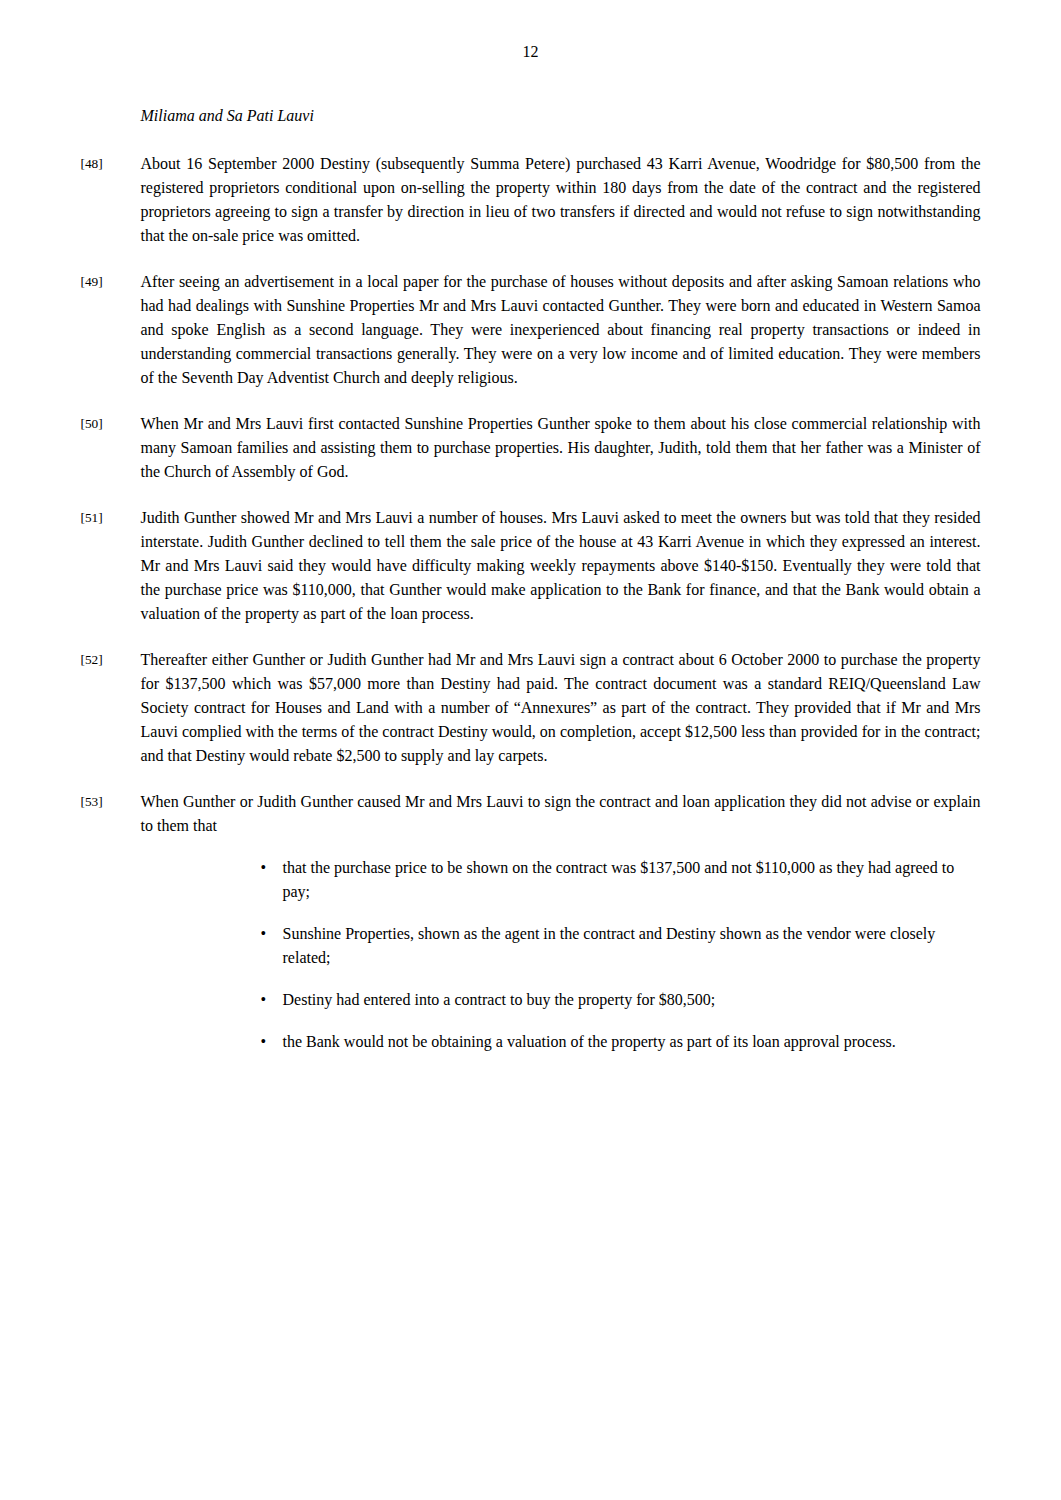12
Miliama and Sa Pati Lauvi
[48]
About 16 September 2000 Destiny (subsequently Summa Petere) purchased 43 Karri Avenue, Woodridge for $80,500 from the registered proprietors conditional upon on-selling the property within 180 days from the date of the contract and the registered proprietors agreeing to sign a transfer by direction in lieu of two transfers if directed and would not refuse to sign notwithstanding that the on-sale price was omitted.
[49]
After seeing an advertisement in a local paper for the purchase of houses without deposits and after asking Samoan relations who had had dealings with Sunshine Properties Mr and Mrs Lauvi contacted Gunther. They were born and educated in Western Samoa and spoke English as a second language. They were inexperienced about financing real property transactions or indeed in understanding commercial transactions generally. They were on a very low income and of limited education. They were members of the Seventh Day Adventist Church and deeply religious.
[50]
When Mr and Mrs Lauvi first contacted Sunshine Properties Gunther spoke to them about his close commercial relationship with many Samoan families and assisting them to purchase properties. His daughter, Judith, told them that her father was a Minister of the Church of Assembly of God.
[51]
Judith Gunther showed Mr and Mrs Lauvi a number of houses. Mrs Lauvi asked to meet the owners but was told that they resided interstate. Judith Gunther declined to tell them the sale price of the house at 43 Karri Avenue in which they expressed an interest. Mr and Mrs Lauvi said they would have difficulty making weekly repayments above $140-$150. Eventually they were told that the purchase price was $110,000, that Gunther would make application to the Bank for finance, and that the Bank would obtain a valuation of the property as part of the loan process.
[52]
Thereafter either Gunther or Judith Gunther had Mr and Mrs Lauvi sign a contract about 6 October 2000 to purchase the property for $137,500 which was $57,000 more than Destiny had paid. The contract document was a standard REIQ/Queensland Law Society contract for Houses and Land with a number of “Annexures” as part of the contract. They provided that if Mr and Mrs Lauvi complied with the terms of the contract Destiny would, on completion, accept $12,500 less than provided for in the contract; and that Destiny would rebate $2,500 to supply and lay carpets.
[53]
When Gunther or Judith Gunther caused Mr and Mrs Lauvi to sign the contract and loan application they did not advise or explain to them that
that the purchase price to be shown on the contract was $137,500 and not $110,000 as they had agreed to pay;
Sunshine Properties, shown as the agent in the contract and Destiny shown as the vendor were closely related;
Destiny had entered into a contract to buy the property for $80,500;
the Bank would not be obtaining a valuation of the property as part of its loan approval process.